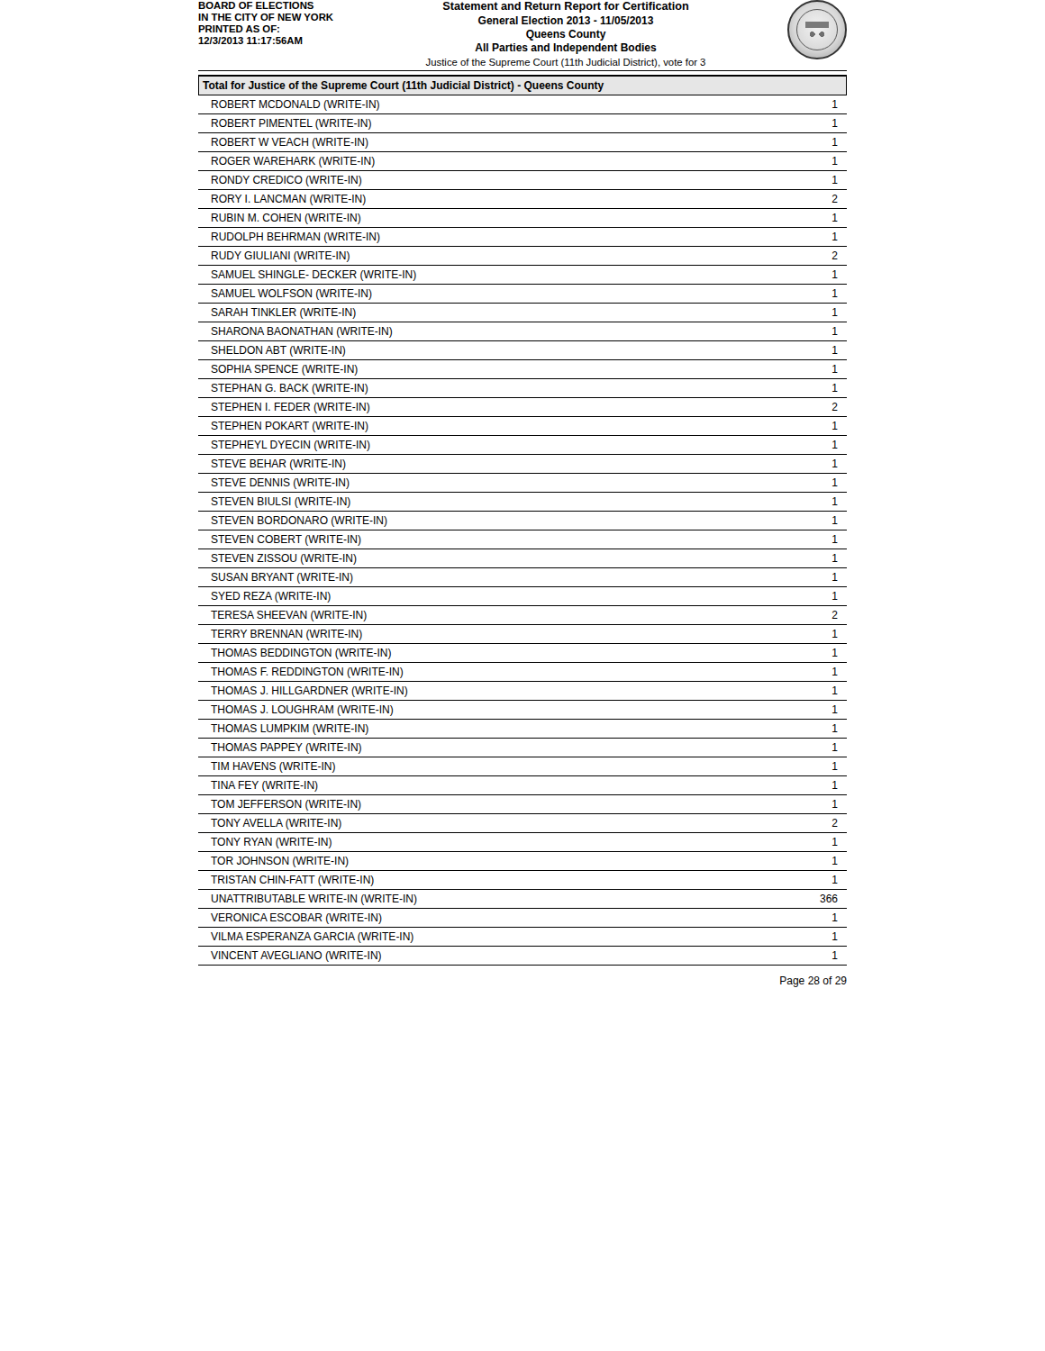BOARD OF ELECTIONS
IN THE CITY OF NEW YORK
PRINTED AS OF:
12/3/2013 11:17:56AM
Statement and Return Report for Certification
General Election 2013 - 11/05/2013
Queens County
All Parties and Independent Bodies
Justice of the Supreme Court (11th Judicial District), vote for 3
Total for Justice of the Supreme Court (11th Judicial District) - Queens County
| ROBERT MCDONALD (WRITE-IN) | 1 |
| ROBERT PIMENTEL (WRITE-IN) | 1 |
| ROBERT W VEACH (WRITE-IN) | 1 |
| ROGER WAREHARK (WRITE-IN) | 1 |
| RONDY CREDICO (WRITE-IN) | 1 |
| RORY I. LANCMAN (WRITE-IN) | 2 |
| RUBIN M. COHEN (WRITE-IN) | 1 |
| RUDOLPH BEHRMAN (WRITE-IN) | 1 |
| RUDY GIULIANI (WRITE-IN) | 2 |
| SAMUEL SHINGLE- DECKER (WRITE-IN) | 1 |
| SAMUEL WOLFSON (WRITE-IN) | 1 |
| SARAH TINKLER (WRITE-IN) | 1 |
| SHARONA BAONATHAN (WRITE-IN) | 1 |
| SHELDON ABT (WRITE-IN) | 1 |
| SOPHIA SPENCE (WRITE-IN) | 1 |
| STEPHAN G. BACK (WRITE-IN) | 1 |
| STEPHEN I. FEDER (WRITE-IN) | 2 |
| STEPHEN POKART (WRITE-IN) | 1 |
| STEPHEYL DYECIN (WRITE-IN) | 1 |
| STEVE BEHAR (WRITE-IN) | 1 |
| STEVE DENNIS (WRITE-IN) | 1 |
| STEVEN BIULSI (WRITE-IN) | 1 |
| STEVEN BORDONARO (WRITE-IN) | 1 |
| STEVEN COBERT (WRITE-IN) | 1 |
| STEVEN ZISSOU (WRITE-IN) | 1 |
| SUSAN BRYANT (WRITE-IN) | 1 |
| SYED REZA (WRITE-IN) | 1 |
| TERESA SHEEVAN (WRITE-IN) | 2 |
| TERRY BRENNAN (WRITE-IN) | 1 |
| THOMAS BEDDINGTON (WRITE-IN) | 1 |
| THOMAS F. REDDINGTON (WRITE-IN) | 1 |
| THOMAS J. HILLGARDNER (WRITE-IN) | 1 |
| THOMAS J. LOUGHRAM (WRITE-IN) | 1 |
| THOMAS LUMPKIM (WRITE-IN) | 1 |
| THOMAS PAPPEY (WRITE-IN) | 1 |
| TIM HAVENS (WRITE-IN) | 1 |
| TINA FEY (WRITE-IN) | 1 |
| TOM JEFFERSON (WRITE-IN) | 1 |
| TONY AVELLA (WRITE-IN) | 2 |
| TONY RYAN (WRITE-IN) | 1 |
| TOR JOHNSON (WRITE-IN) | 1 |
| TRISTAN CHIN-FATT (WRITE-IN) | 1 |
| UNATTRIBUTABLE WRITE-IN (WRITE-IN) | 366 |
| VERONICA ESCOBAR (WRITE-IN) | 1 |
| VILMA ESPERANZA GARCIA (WRITE-IN) | 1 |
| VINCENT AVEGLIANO (WRITE-IN) | 1 |
Page 28 of 29